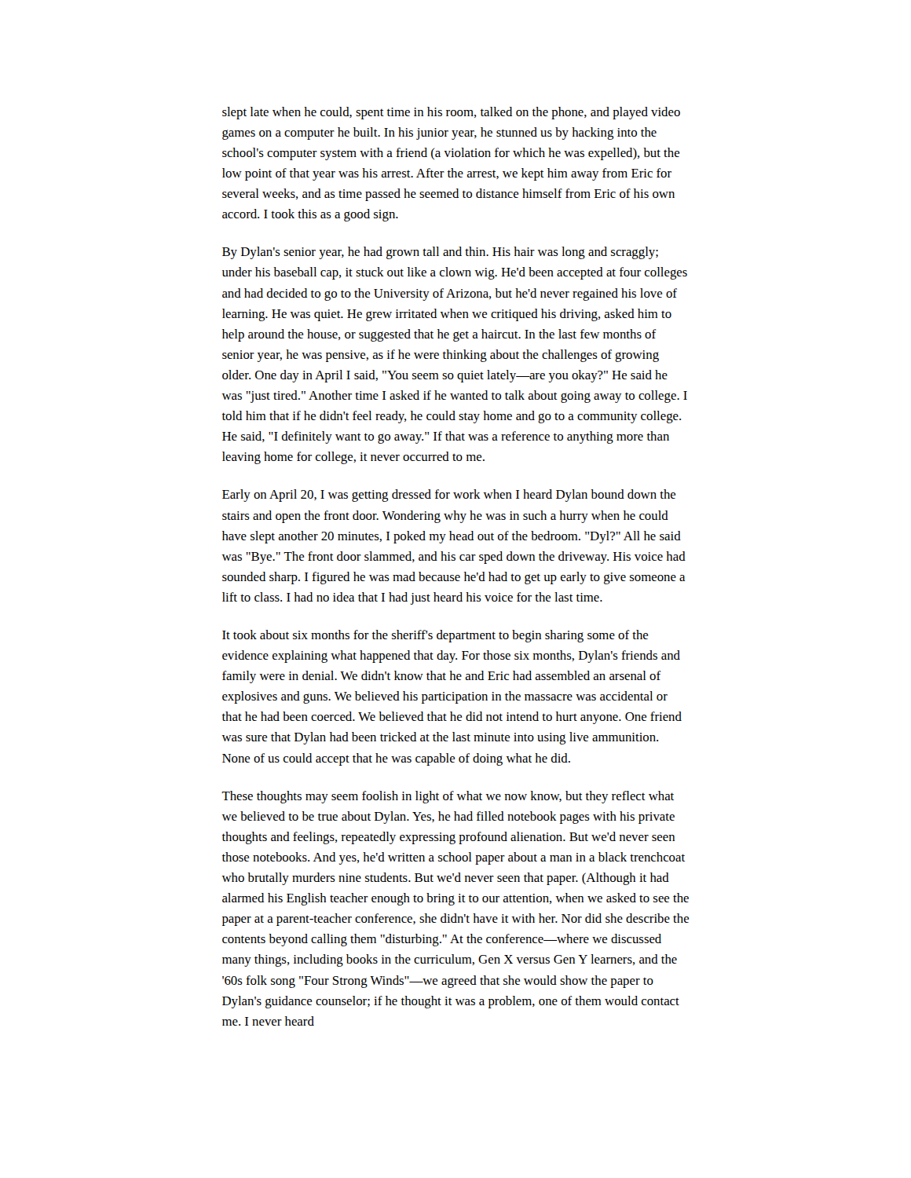slept late when he could, spent time in his room, talked on the phone, and played video games on a computer he built. In his junior year, he stunned us by hacking into the school's computer system with a friend (a violation for which he was expelled), but the low point of that year was his arrest. After the arrest, we kept him away from Eric for several weeks, and as time passed he seemed to distance himself from Eric of his own accord. I took this as a good sign.
By Dylan's senior year, he had grown tall and thin. His hair was long and scraggly; under his baseball cap, it stuck out like a clown wig. He'd been accepted at four colleges and had decided to go to the University of Arizona, but he'd never regained his love of learning. He was quiet. He grew irritated when we critiqued his driving, asked him to help around the house, or suggested that he get a haircut. In the last few months of senior year, he was pensive, as if he were thinking about the challenges of growing older. One day in April I said, "You seem so quiet lately—are you okay?" He said he was "just tired." Another time I asked if he wanted to talk about going away to college. I told him that if he didn't feel ready, he could stay home and go to a community college. He said, "I definitely want to go away." If that was a reference to anything more than leaving home for college, it never occurred to me.
Early on April 20, I was getting dressed for work when I heard Dylan bound down the stairs and open the front door. Wondering why he was in such a hurry when he could have slept another 20 minutes, I poked my head out of the bedroom. "Dyl?" All he said was "Bye." The front door slammed, and his car sped down the driveway. His voice had sounded sharp. I figured he was mad because he'd had to get up early to give someone a lift to class. I had no idea that I had just heard his voice for the last time.
It took about six months for the sheriff's department to begin sharing some of the evidence explaining what happened that day. For those six months, Dylan's friends and family were in denial. We didn't know that he and Eric had assembled an arsenal of explosives and guns. We believed his participation in the massacre was accidental or that he had been coerced. We believed that he did not intend to hurt anyone. One friend was sure that Dylan had been tricked at the last minute into using live ammunition. None of us could accept that he was capable of doing what he did.
These thoughts may seem foolish in light of what we now know, but they reflect what we believed to be true about Dylan. Yes, he had filled notebook pages with his private thoughts and feelings, repeatedly expressing profound alienation. But we'd never seen those notebooks. And yes, he'd written a school paper about a man in a black trenchcoat who brutally murders nine students. But we'd never seen that paper. (Although it had alarmed his English teacher enough to bring it to our attention, when we asked to see the paper at a parent-teacher conference, she didn't have it with her. Nor did she describe the contents beyond calling them "disturbing." At the conference—where we discussed many things, including books in the curriculum, Gen X versus Gen Y learners, and the '60s folk song "Four Strong Winds"—we agreed that she would show the paper to Dylan's guidance counselor; if he thought it was a problem, one of them would contact me. I never heard